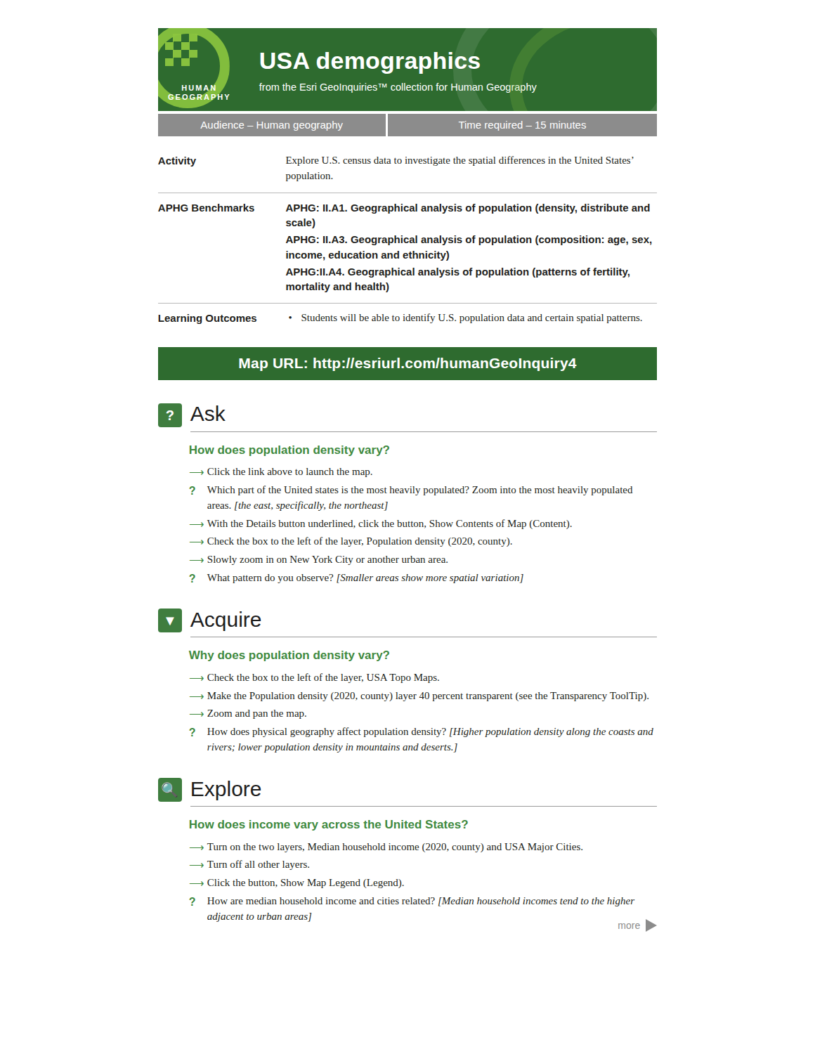HUMAN
GEOGRAPHY
USA demographics
from the Esri GeoInquiries™ collection for Human Geography
Audience – Human geography
Time required – 15 minutes
| Activity | Explore U.S. census data to investigate the spatial differences in the United States’ population. |
| APHG Benchmarks | APHG: II.A1. Geographical analysis of population (density, distribute and scale) APHG: II.A3. Geographical analysis of population (composition: age, sex, income, education and ethnicity) APHG:II.A4. Geographical analysis of population (patterns of fertility, mortality and health) |
| Learning Outcomes | Students will be able to identify U.S. population data and certain spatial patterns. |
Map URL: http://esriurl.com/humanGeoInquiry4
?
Ask
How does population density vary?
⟶Click the link above to launch the map.
?Which part of the United states is the most heavily populated? Zoom into the most heavily populated areas. [the east, specifically, the northeast]
⟶With the Details button underlined, click the button, Show Contents of Map (Content).
⟶Check the box to the left of the layer, Population density (2020, county).
⟶Slowly zoom in on New York City or another urban area.
?What pattern do you observe? [Smaller areas show more spatial variation]
▼
Acquire
Why does population density vary?
⟶Check the box to the left of the layer, USA Topo Maps.
⟶Make the Population density (2020, county) layer 40 percent transparent (see the Transparency ToolTip).
⟶Zoom and pan the map.
?How does physical geography affect population density? [Higher population density along the coasts and rivers; lower population density in mountains and deserts.]
🔍
Explore
How does income vary across the United States?
⟶Turn on the two layers, Median household income (2020, county) and USA Major Cities.
⟶Turn off all other layers.
⟶Click the button, Show Map Legend (Legend).
?How are median household income and cities related? [Median household incomes tend to the higher adjacent to urban areas]
more